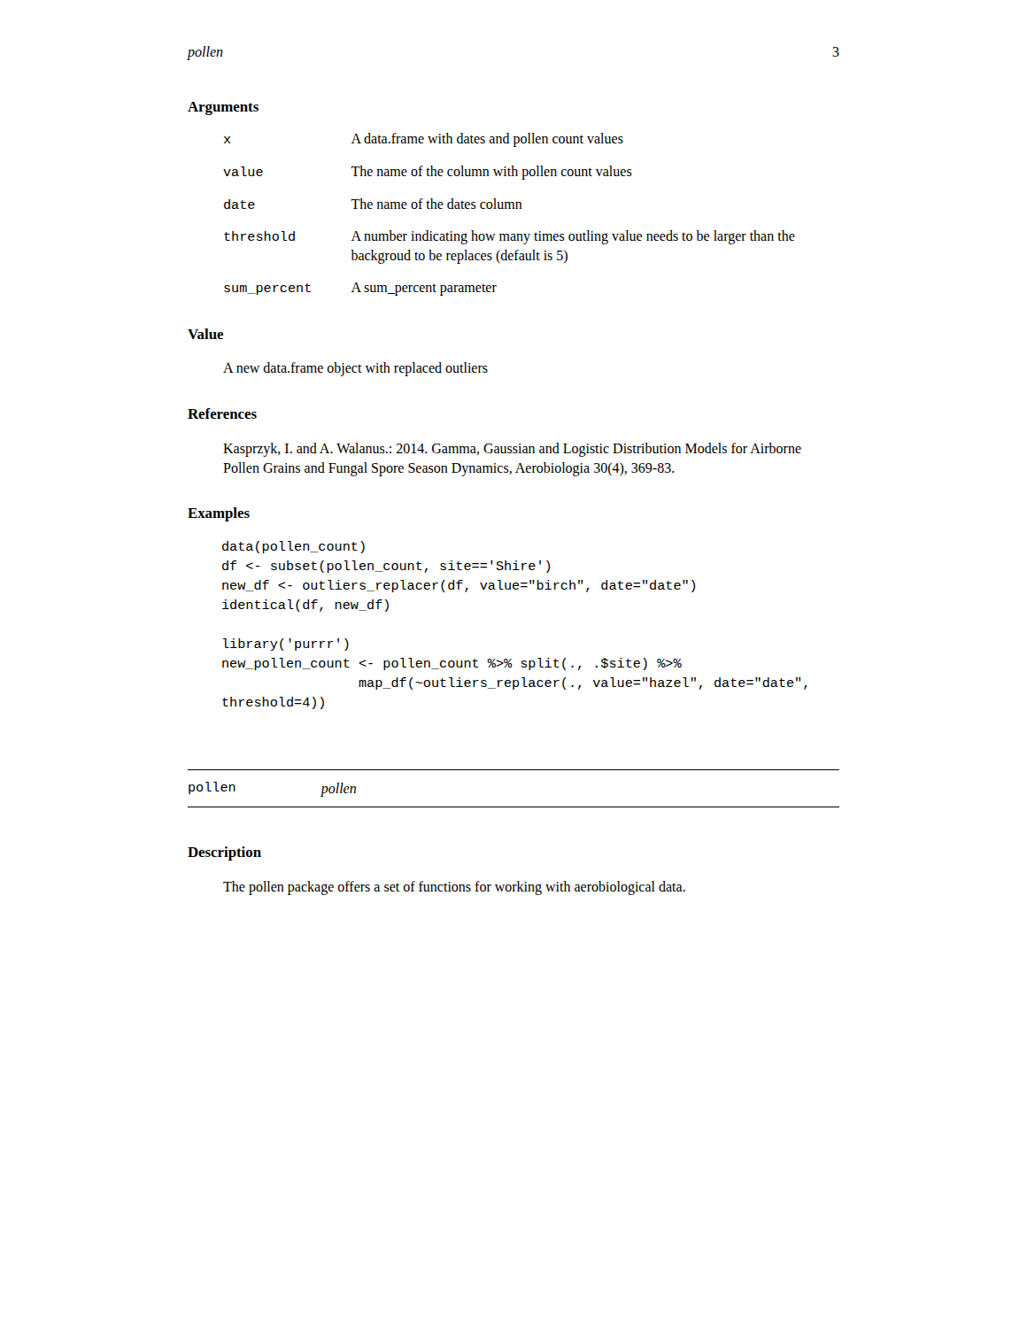pollen 3
Arguments
x
A data.frame with dates and pollen count values
value
The name of the column with pollen count values
date
The name of the dates column
threshold
A number indicating how many times outling value needs to be larger than the backgroud to be replaces (default is 5)
sum_percent
A sum_percent parameter
Value
A new data.frame object with replaced outliers
References
Kasprzyk, I. and A. Walanus.: 2014. Gamma, Gaussian and Logistic Distribution Models for Airborne Pollen Grains and Fungal Spore Season Dynamics, Aerobiologia 30(4), 369-83.
Examples
data(pollen_count)
df <- subset(pollen_count, site=='Shire')
new_df <- outliers_replacer(df, value="birch", date="date")
identical(df, new_df)

library('purrr')
new_pollen_count <- pollen_count %>% split(., .$site) %>%
                 map_df(~outliers_replacer(., value="hazel", date="date", threshold=4))
pollen pollen
Description
The pollen package offers a set of functions for working with aerobiological data.